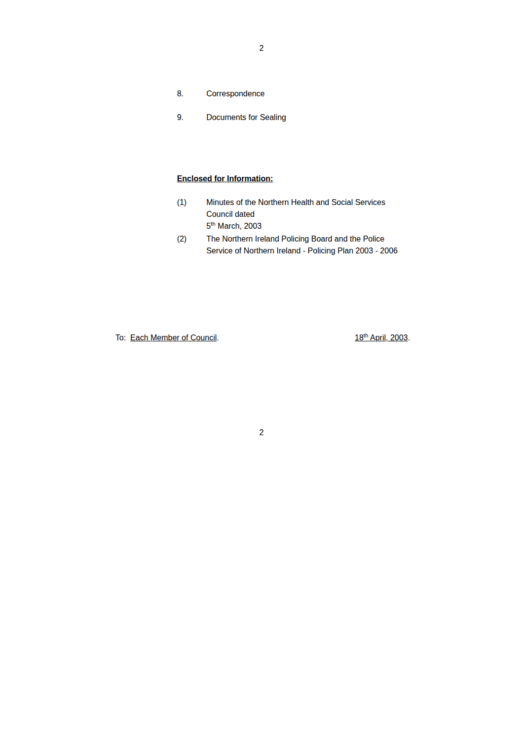2
8. Correspondence
9. Documents for Sealing
Enclosed for Information:
(1) Minutes of the Northern Health and Social Services Council dated
5th March, 2003
(2) The Northern Ireland Policing Board and the Police Service of Northern Ireland - Policing Plan 2003 - 2006
To: Each Member of Council. 18th April, 2003.
2